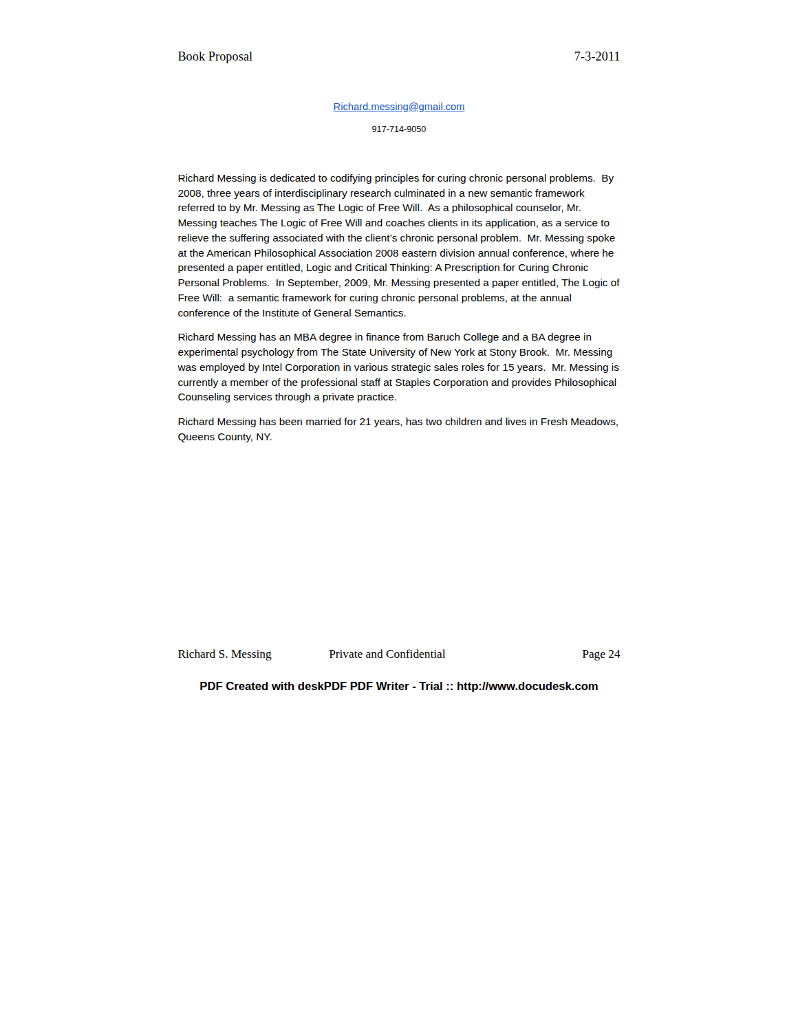Book Proposal 7-3-2011
Richard.messing@gmail.com
917-714-9050
Richard Messing is dedicated to codifying principles for curing chronic personal problems. By 2008, three years of interdisciplinary research culminated in a new semantic framework referred to by Mr. Messing as The Logic of Free Will. As a philosophical counselor, Mr. Messing teaches The Logic of Free Will and coaches clients in its application, as a service to relieve the suffering associated with the client’s chronic personal problem. Mr. Messing spoke at the American Philosophical Association 2008 eastern division annual conference, where he presented a paper entitled, Logic and Critical Thinking: A Prescription for Curing Chronic Personal Problems. In September, 2009, Mr. Messing presented a paper entitled, The Logic of Free Will: a semantic framework for curing chronic personal problems, at the annual conference of the Institute of General Semantics.
Richard Messing has an MBA degree in finance from Baruch College and a BA degree in experimental psychology from The State University of New York at Stony Brook. Mr. Messing was employed by Intel Corporation in various strategic sales roles for 15 years. Mr. Messing is currently a member of the professional staff at Staples Corporation and provides Philosophical Counseling services through a private practice.
Richard Messing has been married for 21 years, has two children and lives in Fresh Meadows, Queens County, NY.
Richard S. Messing Private and Confidential Page 24
PDF Created with deskPDF PDF Writer - Trial :: http://www.docudesk.com